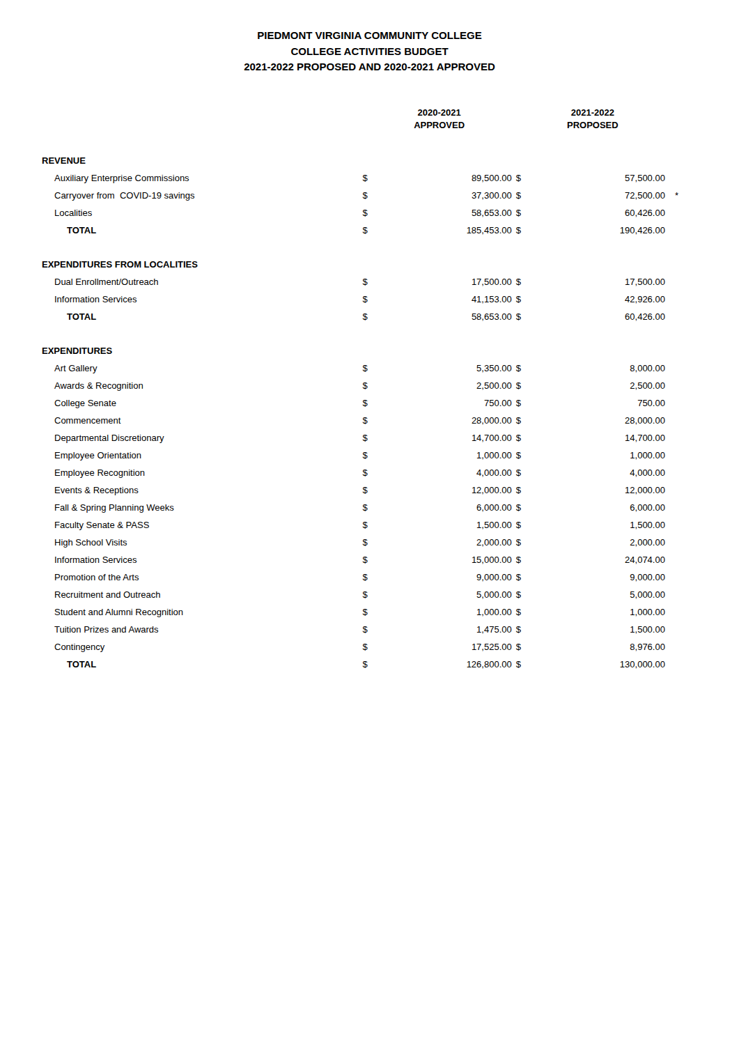PIEDMONT VIRGINIA COMMUNITY COLLEGE
COLLEGE ACTIVITIES BUDGET
2021-2022 PROPOSED AND 2020-2021 APPROVED
| | 2020-2021 APPROVED | 2021-2022 PROPOSED | |
| REVENUE | | | | | |
| Auxiliary Enterprise Commissions | $ | 89,500.00 | $ | 57,500.00 | |
| Carryover from COVID-19 savings | $ | 37,300.00 | $ | 72,500.00 | * |
| Localities | $ | 58,653.00 | $ | 60,426.00 | |
| TOTAL | $ | 185,453.00 | $ | 190,426.00 | |
| EXPENDITURES FROM LOCALITIES | | | | | |
| Dual Enrollment/Outreach | $ | 17,500.00 | $ | 17,500.00 | |
| Information Services | $ | 41,153.00 | $ | 42,926.00 | |
| TOTAL | $ | 58,653.00 | $ | 60,426.00 | |
| EXPENDITURES | | | | | |
| Art Gallery | $ | 5,350.00 | $ | 8,000.00 | |
| Awards & Recognition | $ | 2,500.00 | $ | 2,500.00 | |
| College Senate | $ | 750.00 | $ | 750.00 | |
| Commencement | $ | 28,000.00 | $ | 28,000.00 | |
| Departmental Discretionary | $ | 14,700.00 | $ | 14,700.00 | |
| Employee Orientation | $ | 1,000.00 | $ | 1,000.00 | |
| Employee Recognition | $ | 4,000.00 | $ | 4,000.00 | |
| Events & Receptions | $ | 12,000.00 | $ | 12,000.00 | |
| Fall & Spring Planning Weeks | $ | 6,000.00 | $ | 6,000.00 | |
| Faculty Senate & PASS | $ | 1,500.00 | $ | 1,500.00 | |
| High School Visits | $ | 2,000.00 | $ | 2,000.00 | |
| Information Services | $ | 15,000.00 | $ | 24,074.00 | |
| Promotion of the Arts | $ | 9,000.00 | $ | 9,000.00 | |
| Recruitment and Outreach | $ | 5,000.00 | $ | 5,000.00 | |
| Student and Alumni Recognition | $ | 1,000.00 | $ | 1,000.00 | |
| Tuition Prizes and Awards | $ | 1,475.00 | $ | 1,500.00 | |
| Contingency | $ | 17,525.00 | $ | 8,976.00 | |
| TOTAL | $ | 126,800.00 | $ | 130,000.00 | |